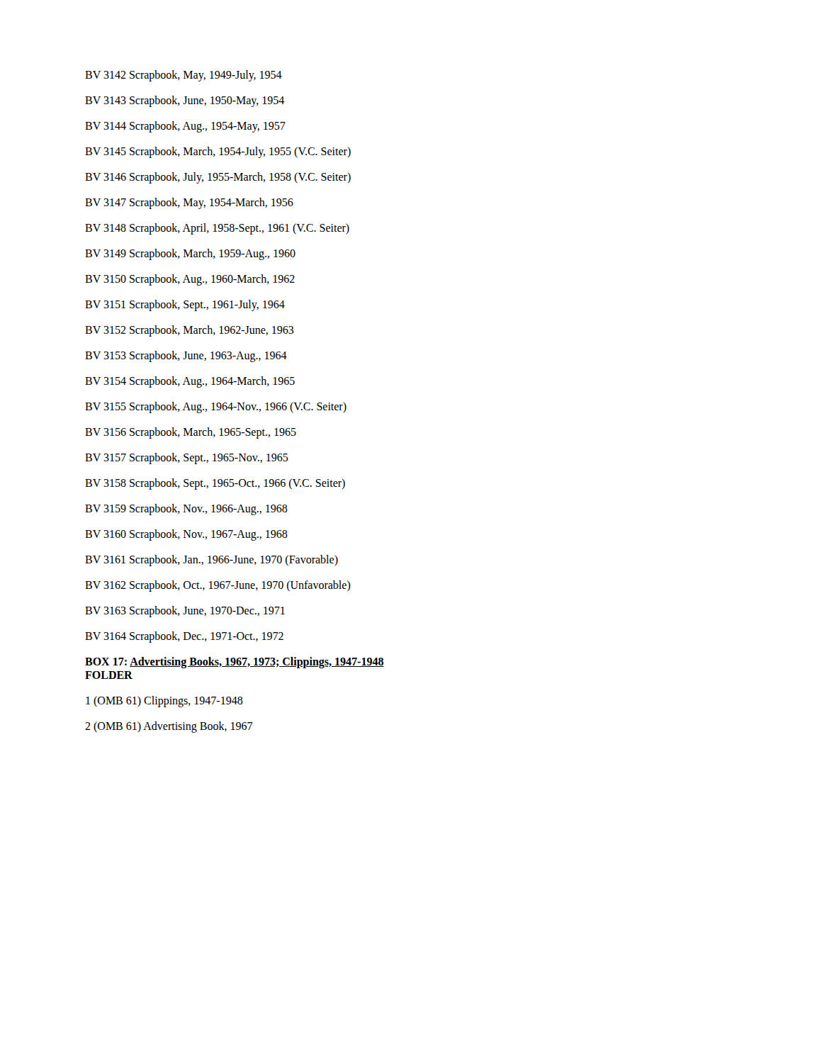BV 3142 Scrapbook, May, 1949-July, 1954
BV 3143 Scrapbook, June, 1950-May, 1954
BV 3144 Scrapbook, Aug., 1954-May, 1957
BV 3145 Scrapbook, March, 1954-July, 1955 (V.C. Seiter)
BV 3146 Scrapbook, July, 1955-March, 1958 (V.C. Seiter)
BV 3147 Scrapbook, May, 1954-March, 1956
BV 3148 Scrapbook, April, 1958-Sept., 1961 (V.C. Seiter)
BV 3149 Scrapbook, March, 1959-Aug., 1960
BV 3150 Scrapbook, Aug., 1960-March, 1962
BV 3151 Scrapbook, Sept., 1961-July, 1964
BV 3152 Scrapbook, March, 1962-June, 1963
BV 3153 Scrapbook, June, 1963-Aug., 1964
BV 3154 Scrapbook, Aug., 1964-March, 1965
BV 3155 Scrapbook, Aug., 1964-Nov., 1966 (V.C. Seiter)
BV 3156 Scrapbook, March, 1965-Sept., 1965
BV 3157 Scrapbook, Sept., 1965-Nov., 1965
BV 3158 Scrapbook, Sept., 1965-Oct., 1966 (V.C. Seiter)
BV 3159 Scrapbook, Nov., 1966-Aug., 1968
BV 3160 Scrapbook, Nov., 1967-Aug., 1968
BV 3161 Scrapbook, Jan., 1966-June, 1970 (Favorable)
BV 3162 Scrapbook, Oct., 1967-June, 1970 (Unfavorable)
BV 3163 Scrapbook, June, 1970-Dec., 1971
BV 3164 Scrapbook, Dec., 1971-Oct., 1972
BOX 17: Advertising Books, 1967, 1973; Clippings, 1947-1948
FOLDER
1 (OMB 61) Clippings, 1947-1948
2 (OMB 61) Advertising Book, 1967